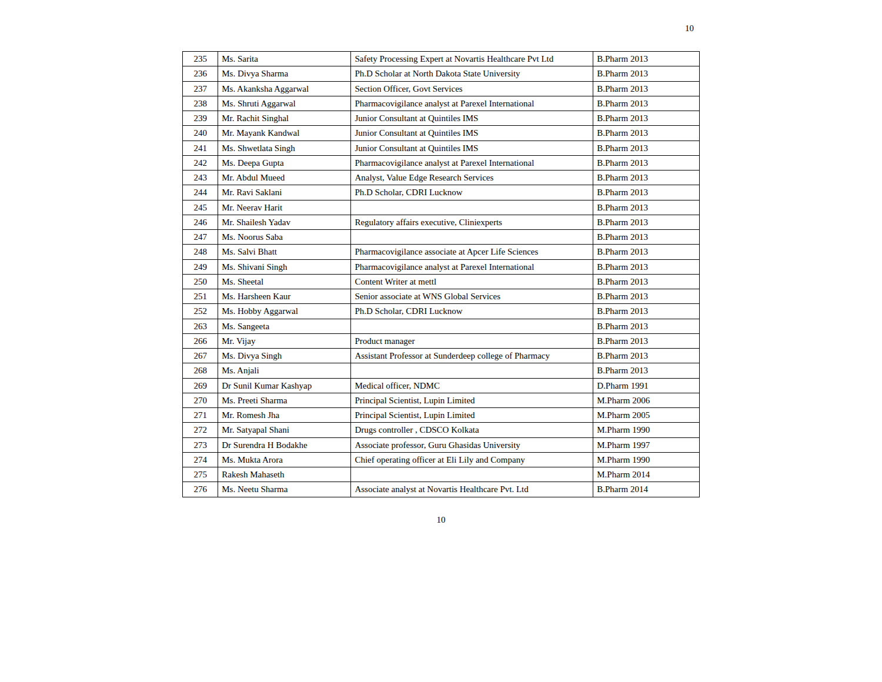10
| 235 | Ms. Sarita | Safety Processing Expert at Novartis Healthcare Pvt Ltd | B.Pharm 2013 |
| 236 | Ms. Divya Sharma | Ph.D Scholar at North Dakota State University | B.Pharm 2013 |
| 237 | Ms. Akanksha Aggarwal | Section Officer, Govt Services | B.Pharm 2013 |
| 238 | Ms. Shruti Aggarwal | Pharmacovigilance analyst at Parexel International | B.Pharm 2013 |
| 239 | Mr. Rachit Singhal | Junior Consultant at Quintiles IMS | B.Pharm 2013 |
| 240 | Mr. Mayank Kandwal | Junior Consultant at Quintiles IMS | B.Pharm 2013 |
| 241 | Ms. Shwetlata Singh | Junior Consultant at Quintiles IMS | B.Pharm 2013 |
| 242 | Ms. Deepa Gupta | Pharmacovigilance analyst at Parexel International | B.Pharm 2013 |
| 243 | Mr. Abdul Mueed | Analyst, Value Edge Research Services | B.Pharm 2013 |
| 244 | Mr. Ravi Saklani | Ph.D Scholar, CDRI Lucknow | B.Pharm 2013 |
| 245 | Mr. Neerav Harit | | B.Pharm 2013 |
| 246 | Mr. Shailesh Yadav | Regulatory affairs executive, Cliniexperts | B.Pharm 2013 |
| 247 | Ms. Noorus Saba | | B.Pharm 2013 |
| 248 | Ms. Salvi Bhatt | Pharmacovigilance associate at Apcer Life Sciences | B.Pharm 2013 |
| 249 | Ms. Shivani Singh | Pharmacovigilance analyst at Parexel International | B.Pharm 2013 |
| 250 | Ms. Sheetal | Content Writer at mettl | B.Pharm 2013 |
| 251 | Ms. Harsheen Kaur | Senior associate at WNS Global Services | B.Pharm 2013 |
| 252 | Ms. Hobby Aggarwal | Ph.D Scholar, CDRI Lucknow | B.Pharm 2013 |
| 263 | Ms. Sangeeta | | B.Pharm 2013 |
| 266 | Mr. Vijay | Product manager | B.Pharm 2013 |
| 267 | Ms. Divya Singh | Assistant Professor at Sunderdeep college of Pharmacy | B.Pharm 2013 |
| 268 | Ms. Anjali | | B.Pharm 2013 |
| 269 | Dr Sunil Kumar Kashyap | Medical officer, NDMC | D.Pharm 1991 |
| 270 | Ms. Preeti Sharma | Principal Scientist, Lupin Limited | M.Pharm 2006 |
| 271 | Mr. Romesh Jha | Principal Scientist, Lupin Limited | M.Pharm 2005 |
| 272 | Mr. Satyapal Shani | Drugs controller , CDSCO Kolkata | M.Pharm 1990 |
| 273 | Dr Surendra H Bodakhe | Associate professor, Guru Ghasidas University | M.Pharm 1997 |
| 274 | Ms. Mukta Arora | Chief operating officer at Eli Lily and Company | M.Pharm 1990 |
| 275 | Rakesh Mahaseth | | M.Pharm 2014 |
| 276 | Ms. Neetu Sharma | Associate analyst at Novartis Healthcare Pvt. Ltd | B.Pharm 2014 |
10